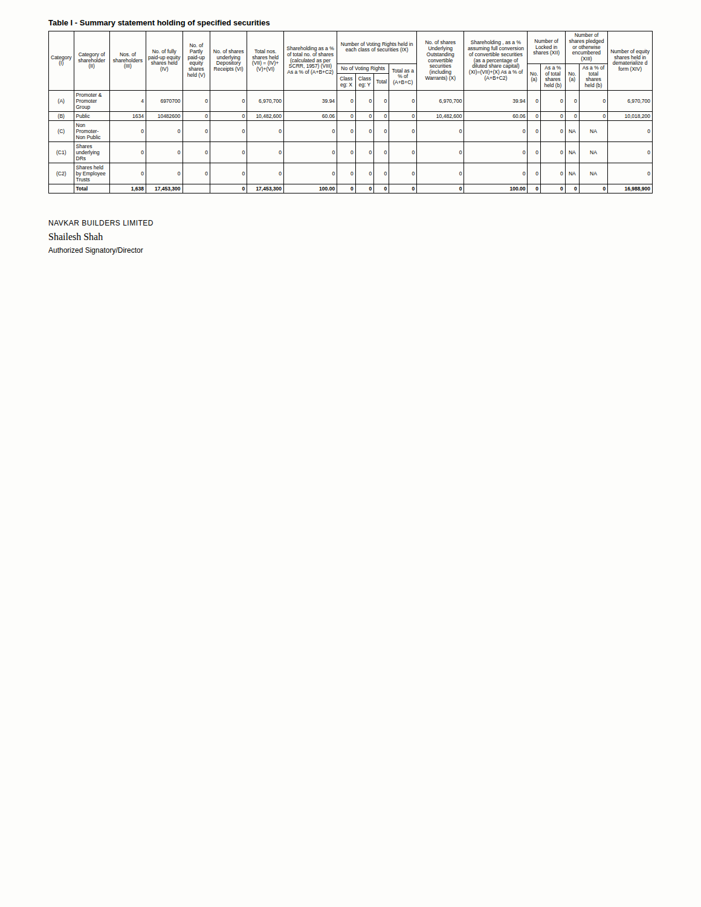Table I - Summary statement holding of specified securities
| Category (I) | Category of shareholder (II) | Nos. of shareholders (III) | No. of fully paid-up equity shares held (IV) | No. of Partly paid-up equity shares held (V) | No. of shares underlying Depository Receipts (VI) | Total nos. shares held (VII) = (IV)+(V)+(VI) | Shareholding as a % of total no. of shares (calculated as per SCRR, 1957) (VIII) As a % of (A+B+C2) | Number of Voting Rights held in each class of securities (IX) | No. of shares Underlying Outstanding convertible securities (including Warrants) (X) | Shareholding , as a % assuming full conversion of convertible securities (as a percentage of diluted share capital) (XI)=(VII)+(X) As a % of (A+B+C2) | Number of Locked in shares (XII) | Number of shares pledged or otherwise encumbered (XIII) | Number of equity shares held in dematerialize d form (XIV) |
| --- | --- | --- | --- | --- | --- | --- | --- | --- | --- | --- | --- | --- | --- |
| No of Voting Rights | Total as a % of (A+B+C) | No. (a) | As a % of total shares held (b) | No. (a) | As a % of total shares held (b) |
| Class eg: X | Class eg: Y | Total |
| (A) | Promoter & Promoter Group | 4 | 6970700 | 0 | 0 | 6,970,700 | 39.94 | 0 | 0 | 0 | 0 | 6,970,700 | 39.94 | 0 | 0 | 0 | 0 | 6,970,700 |
| (B) | Public | 1634 | 10482600 | 0 | 0 | 10,482,600 | 60.06 | 0 | 0 | 0 | 0 | 10,482,600 | 60.06 | 0 | 0 | 0 | 0 | 10,018,200 |
| (C) | Non Promoter- Non Public | 0 | 0 | 0 | 0 | 0 | 0 | 0 | 0 | 0 | 0 | 0 | 0 | 0 | 0 | NA | NA | 0 |
| (C1) | Shares underlying DRs | 0 | 0 | 0 | 0 | 0 | 0 | 0 | 0 | 0 | 0 | 0 | 0 | 0 | 0 | NA | NA | 0 |
| (C2) | Shares held by Employee Trusts | 0 | 0 | 0 | 0 | 0 | 0 | 0 | 0 | 0 | 0 | 0 | 0 | 0 | 0 | NA | NA | 0 |
| | Total | 1,638 | 17,453,300 | | 0 | 17,453,300 | 100.00 | 0 | 0 | 0 | 0 | 0 | 100.00 | 0 | 0 | 0 | 0 | 16,988,900 |
NAVKAR BUILDERS LIMITED
Shailesh Shah
Authorized Signatory/Director